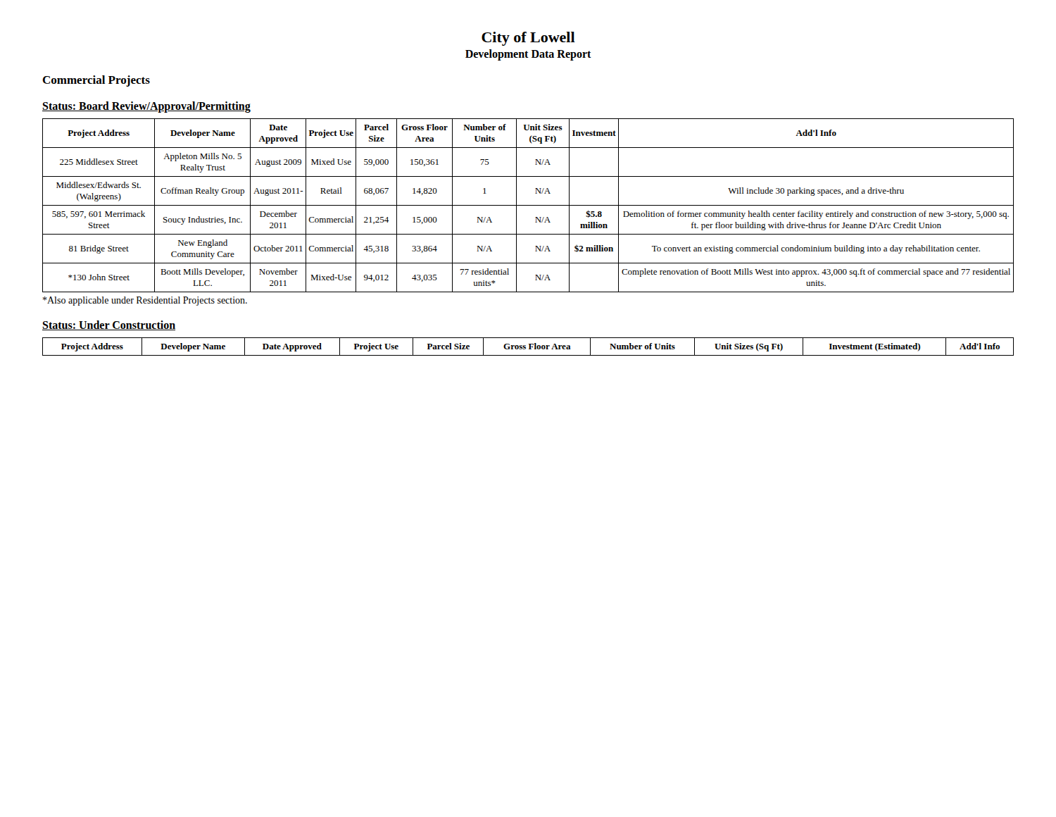City of Lowell
Development Data Report
Commercial Projects
Status: Board Review/Approval/Permitting
| Project Address | Developer Name | Date Approved | Project Use | Parcel Size | Gross Floor Area | Number of Units | Unit Sizes (Sq Ft) | Investment | Add'l Info |
| --- | --- | --- | --- | --- | --- | --- | --- | --- | --- |
| 225 Middlesex Street | Appleton Mills No. 5 Realty Trust | August 2009 | Mixed Use | 59,000 | 150,361 | 75 | N/A | | |
| Middlesex/Edwards St. (Walgreens) | Coffman Realty Group | August 2011- | Retail | 68,067 | 14,820 | 1 | N/A | | Will include 30 parking spaces, and a drive-thru |
| 585, 597, 601 Merrimack Street | Soucy Industries, Inc. | December 2011 | Commercial | 21,254 | 15,000 | N/A | N/A | $5.8 million | Demolition of former community health center facility entirely and construction of new 3-story, 5,000 sq. ft. per floor building with drive-thrus for Jeanne D'Arc Credit Union |
| 81 Bridge Street | New England Community Care | October 2011 | Commercial | 45,318 | 33,864 | N/A | N/A | $2 million | To convert an existing commercial condominium building into a day rehabilitation center. |
| *130 John Street | Boott Mills Developer, LLC. | November 2011 | Mixed-Use | 94,012 | 43,035 | 77 residential units* | N/A | | Complete renovation of Boott Mills West into approx. 43,000 sq.ft of commercial space and 77 residential units. |
*Also applicable under Residential Projects section.
Status: Under Construction
| Project Address | Developer Name | Date Approved | Project Use | Parcel Size | Gross Floor Area | Number of Units | Unit Sizes (Sq Ft) | Investment (Estimated) | Add'l Info |
| --- | --- | --- | --- | --- | --- | --- | --- | --- | --- |